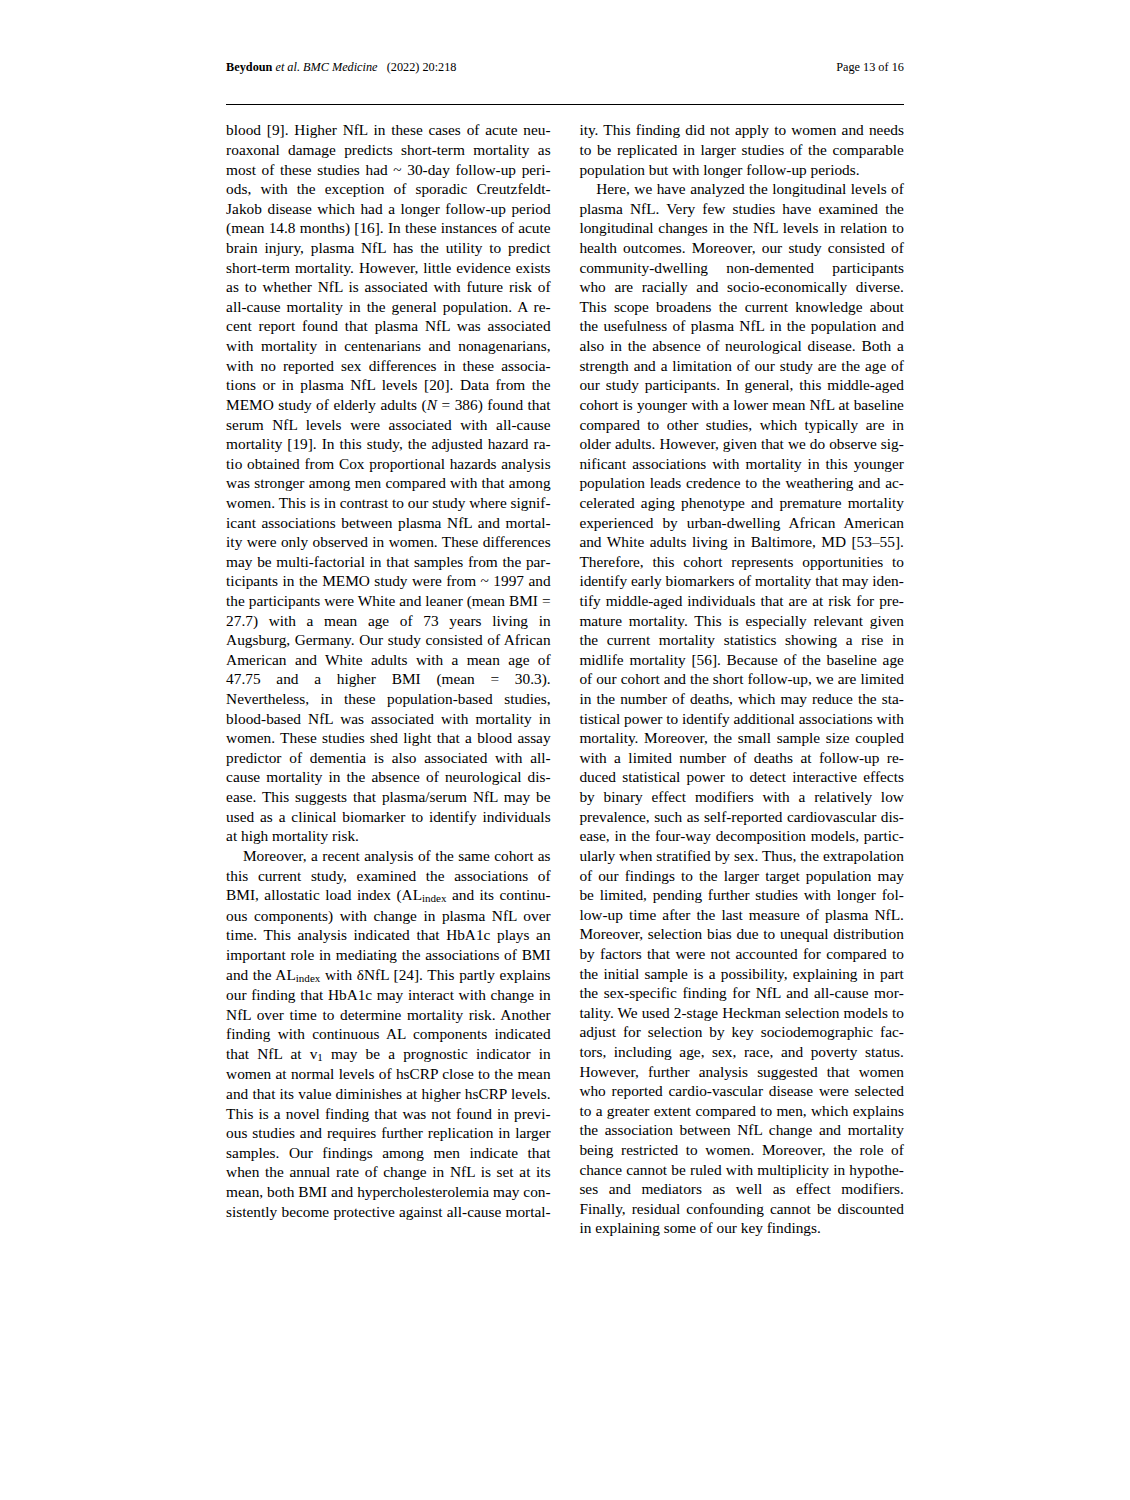Beydoun et al. BMC Medicine (2022) 20:218
Page 13 of 16
blood [9]. Higher NfL in these cases of acute neuroaxonal damage predicts short-term mortality as most of these studies had ~ 30-day follow-up periods, with the exception of sporadic Creutzfeldt-Jakob disease which had a longer follow-up period (mean 14.8 months) [16]. In these instances of acute brain injury, plasma NfL has the utility to predict short-term mortality. However, little evidence exists as to whether NfL is associated with future risk of all-cause mortality in the general population. A recent report found that plasma NfL was associated with mortality in centenarians and nonagenarians, with no reported sex differences in these associations or in plasma NfL levels [20]. Data from the MEMO study of elderly adults (N = 386) found that serum NfL levels were associated with all-cause mortality [19]. In this study, the adjusted hazard ratio obtained from Cox proportional hazards analysis was stronger among men compared with that among women. This is in contrast to our study where significant associations between plasma NfL and mortality were only observed in women. These differences may be multi-factorial in that samples from the participants in the MEMO study were from ~ 1997 and the participants were White and leaner (mean BMI = 27.7) with a mean age of 73 years living in Augsburg, Germany. Our study consisted of African American and White adults with a mean age of 47.75 and a higher BMI (mean = 30.3). Nevertheless, in these population-based studies, blood-based NfL was associated with mortality in women. These studies shed light that a blood assay predictor of dementia is also associated with all-cause mortality in the absence of neurological disease. This suggests that plasma/serum NfL may be used as a clinical biomarker to identify individuals at high mortality risk.
Moreover, a recent analysis of the same cohort as this current study, examined the associations of BMI, allostatic load index (ALindex and its continuous components) with change in plasma NfL over time. This analysis indicated that HbA1c plays an important role in mediating the associations of BMI and the ALindex with δNfL [24]. This partly explains our finding that HbA1c may interact with change in NfL over time to determine mortality risk. Another finding with continuous AL components indicated that NfL at v1 may be a prognostic indicator in women at normal levels of hsCRP close to the mean and that its value diminishes at higher hsCRP levels. This is a novel finding that was not found in previous studies and requires further replication in larger samples. Our findings among men indicate that when the annual rate of change in NfL is set at its mean, both BMI and hypercholesterolemia may consistently become protective against all-cause mortality. This finding did not apply to women and needs to be replicated in larger studies of the comparable population but with longer follow-up periods.
Here, we have analyzed the longitudinal levels of plasma NfL. Very few studies have examined the longitudinal changes in the NfL levels in relation to health outcomes. Moreover, our study consisted of community-dwelling non-demented participants who are racially and socio-economically diverse. This scope broadens the current knowledge about the usefulness of plasma NfL in the population and also in the absence of neurological disease. Both a strength and a limitation of our study are the age of our study participants. In general, this middle-aged cohort is younger with a lower mean NfL at baseline compared to other studies, which typically are in older adults. However, given that we do observe significant associations with mortality in this younger population leads credence to the weathering and accelerated aging phenotype and premature mortality experienced by urban-dwelling African American and White adults living in Baltimore, MD [53–55]. Therefore, this cohort represents opportunities to identify early biomarkers of mortality that may identify middle-aged individuals that are at risk for premature mortality. This is especially relevant given the current mortality statistics showing a rise in midlife mortality [56]. Because of the baseline age of our cohort and the short follow-up, we are limited in the number of deaths, which may reduce the statistical power to identify additional associations with mortality. Moreover, the small sample size coupled with a limited number of deaths at follow-up reduced statistical power to detect interactive effects by binary effect modifiers with a relatively low prevalence, such as self-reported cardiovascular disease, in the four-way decomposition models, particularly when stratified by sex. Thus, the extrapolation of our findings to the larger target population may be limited, pending further studies with longer follow-up time after the last measure of plasma NfL. Moreover, selection bias due to unequal distribution by factors that were not accounted for compared to the initial sample is a possibility, explaining in part the sex-specific finding for NfL and all-cause mortality. We used 2-stage Heckman selection models to adjust for selection by key sociodemographic factors, including age, sex, race, and poverty status. However, further analysis suggested that women who reported cardio-vascular disease were selected to a greater extent compared to men, which explains the association between NfL change and mortality being restricted to women. Moreover, the role of chance cannot be ruled with multiplicity in hypotheses and mediators as well as effect modifiers. Finally, residual confounding cannot be discounted in explaining some of our key findings.